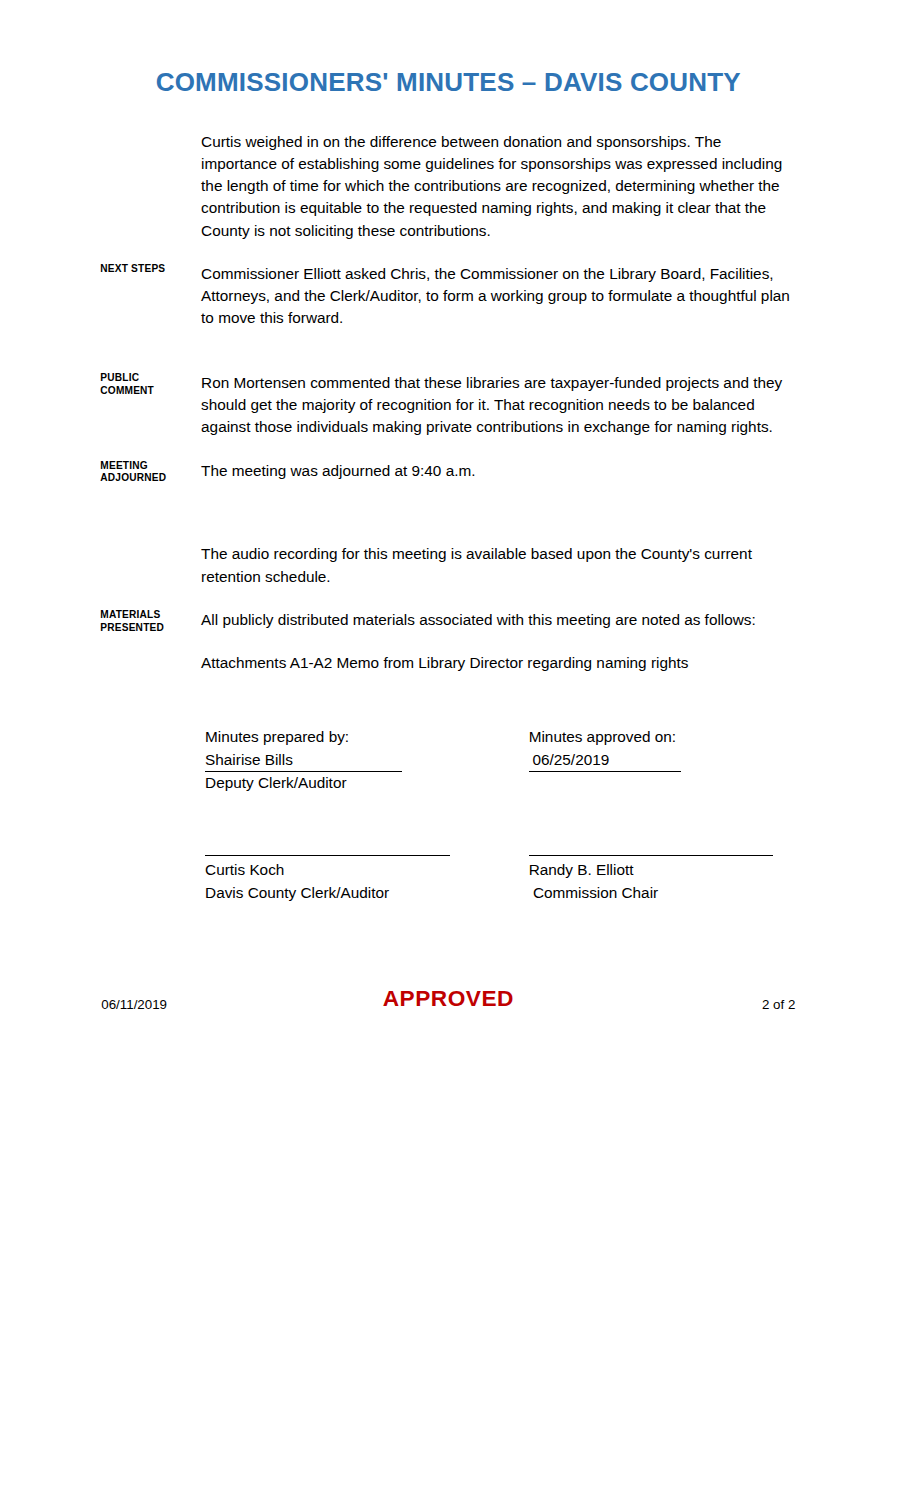COMMISSIONERS' MINUTES – DAVIS COUNTY
| | Curtis weighed in on the difference between donation and sponsorships. The importance of establishing some guidelines for sponsorships was expressed including the length of time for which the contributions are recognized, determining whether the contribution is equitable to the requested naming rights, and making it clear that the County is not soliciting these contributions. |
| Next Steps | Commissioner Elliott asked Chris, the Commissioner on the Library Board, Facilities, Attorneys, and the Clerk/Auditor, to form a working group to formulate a thoughtful plan to move this forward. |
| Public Comment | Ron Mortensen commented that these libraries are taxpayer-funded projects and they should get the majority of recognition for it. That recognition needs to be balanced against those individuals making private contributions in exchange for naming rights. |
| Meeting Adjourned | The meeting was adjourned at 9:40 a.m. |
| | The audio recording for this meeting is available based upon the County's current retention schedule. |
| Materials Presented | All publicly distributed materials associated with this meeting are noted as follows: Attachments A1-A2 Memo from Library Director regarding naming rights |
| | Minutes prepared by: Shairise Bills Deputy Clerk/Auditor | Minutes approved on: 06/25/2019 |
| | Curtis Koch Davis County Clerk/Auditor | Randy B. Elliott Commission Chair |
| 06/11/2019 | APPROVED | 2 of 2 |